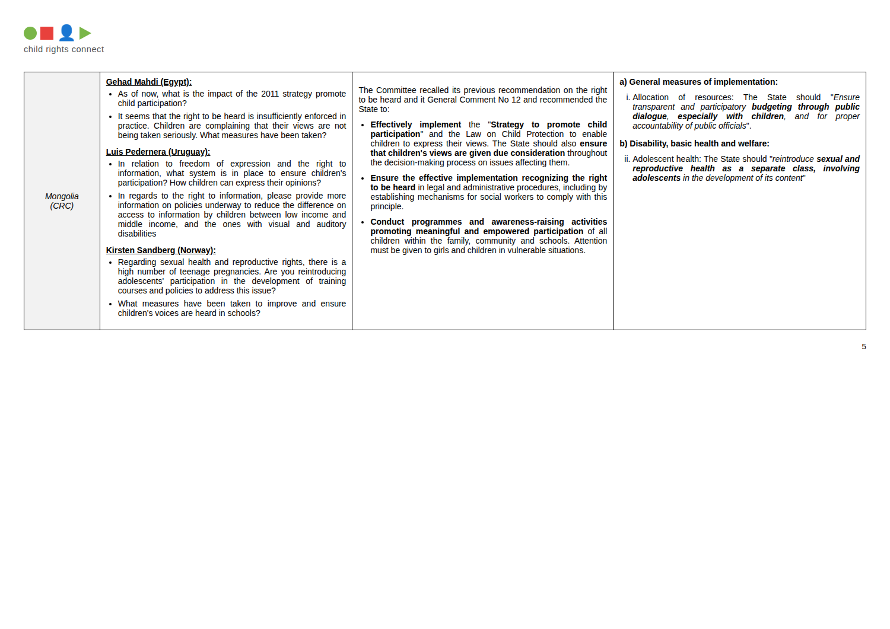👤
child rights connect
| Mongolia (CRC) | Gehad Mahdi (Egypt): As of now, what is the impact of the 2011 strategy promote child participation? It seems that the right to be heard is insufficiently enforced in practice. Children are complaining that their views are not being taken seriously. What measures have been taken? Luis Pedernera (Uruguay): In relation to freedom of expression and the right to information, what system is in place to ensure children's participation? How children can express their opinions? In regards to the right to information, please provide more information on policies underway to reduce the difference on access to information by children between low income and middle income, and the ones with visual and auditory disabilities Kirsten Sandberg (Norway): Regarding sexual health and reproductive rights, there is a high number of teenage pregnancies. Are you reintroducing adolescents' participation in the development of training courses and policies to address this issue? What measures have been taken to improve and ensure children's voices are heard in schools? | The Committee recalled its previous recommendation on the right to be heard and it General Comment No 12 and recommended the State to: Effectively implement the " Strategy to promote child participation " and the Law on Child Protection to enable children to express their views. The State should also ensure that children's views are given due consideration throughout the decision-making process on issues affecting them. Ensure the effective implementation recognizing the right to be heard in legal and administrative procedures, including by establishing mechanisms for social workers to comply with this principle. Conduct programmes and awareness-raising activities promoting meaningful and empowered participation of all children within the family, community and schools. Attention must be given to girls and children in vulnerable situations. | a) General measures of implementation: Allocation of resources: The State should " Ensure transparent and participatory budgeting through public dialogue , especially with children , and for proper accountability of public officials ". b) Disability, basic health and welfare: Adolescent health: The State should " reintroduce sexual and reproductive health as a separate class, involving adolescents in the development of its content " |
5